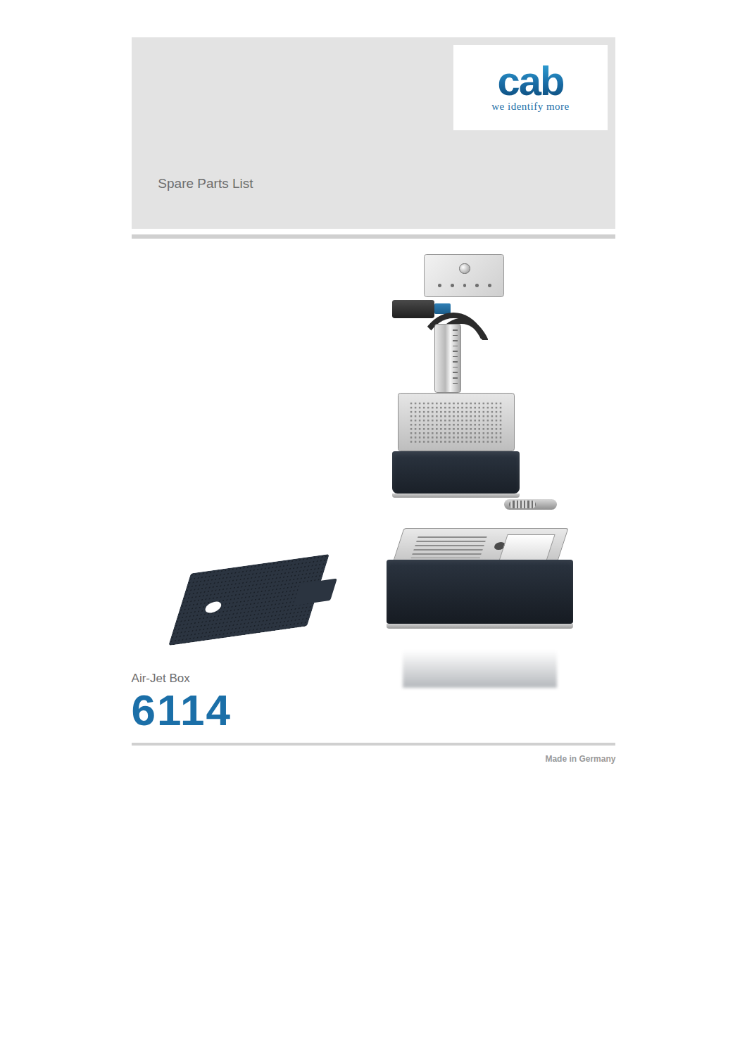cab
we identify more
Spare Parts List
Air-Jet Box
6114
Made in Germany